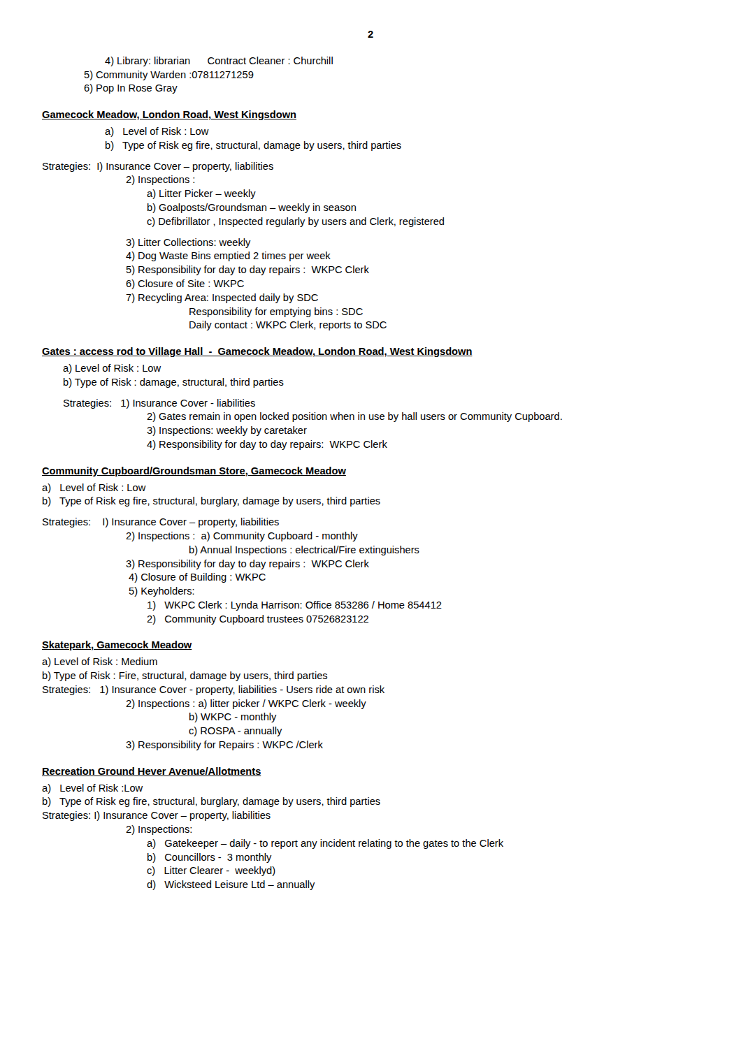2
4) Library: librarian Contract Cleaner : Churchill
5) Community Warden :07811271259
6) Pop In Rose Gray
Gamecock Meadow, London Road, West Kingsdown
a) Level of Risk : Low
b) Type of Risk eg fire, structural, damage by users, third parties
Strategies: I) Insurance Cover – property, liabilities
2) Inspections :
a) Litter Picker – weekly
b) Goalposts/Groundsman – weekly in season
c) Defibrillator , Inspected regularly by users and Clerk, registered
3) Litter Collections: weekly
4) Dog Waste Bins emptied 2 times per week
5) Responsibility for day to day repairs : WKPC Clerk
6) Closure of Site : WKPC
7) Recycling Area: Inspected daily by SDC
Responsibility for emptying bins : SDC
Daily contact : WKPC Clerk, reports to SDC
Gates : access rod to Village Hall - Gamecock Meadow, London Road, West Kingsdown
a) Level of Risk : Low
b) Type of Risk : damage, structural, third parties
Strategies: 1) Insurance Cover - liabilities
2) Gates remain in open locked position when in use by hall users or Community Cupboard.
3) Inspections: weekly by caretaker
4) Responsibility for day to day repairs: WKPC Clerk
Community Cupboard/Groundsman Store, Gamecock Meadow
a) Level of Risk : Low
b) Type of Risk eg fire, structural, burglary, damage by users, third parties
Strategies: I) Insurance Cover – property, liabilities
2) Inspections : a) Community Cupboard - monthly
b) Annual Inspections : electrical/Fire extinguishers
3) Responsibility for day to day repairs : WKPC Clerk
4) Closure of Building : WKPC
5) Keyholders:
1) WKPC Clerk : Lynda Harrison: Office 853286 / Home 854412
2) Community Cupboard trustees 07526823122
Skatepark, Gamecock Meadow
a) Level of Risk : Medium
b) Type of Risk : Fire, structural, damage by users, third parties
Strategies: 1) Insurance Cover - property, liabilities - Users ride at own risk
2) Inspections : a) litter picker / WKPC Clerk - weekly
b) WKPC - monthly
c) ROSPA - annually
3) Responsibility for Repairs : WKPC /Clerk
Recreation Ground Hever Avenue/Allotments
a) Level of Risk :Low
b) Type of Risk eg fire, structural, burglary, damage by users, third parties
Strategies: I) Insurance Cover – property, liabilities
2) Inspections:
a) Gatekeeper – daily - to report any incident relating to the gates to the Clerk
b) Councillors - 3 monthly
c) Litter Clearer - weeklyd)
d) Wicksteed Leisure Ltd – annually